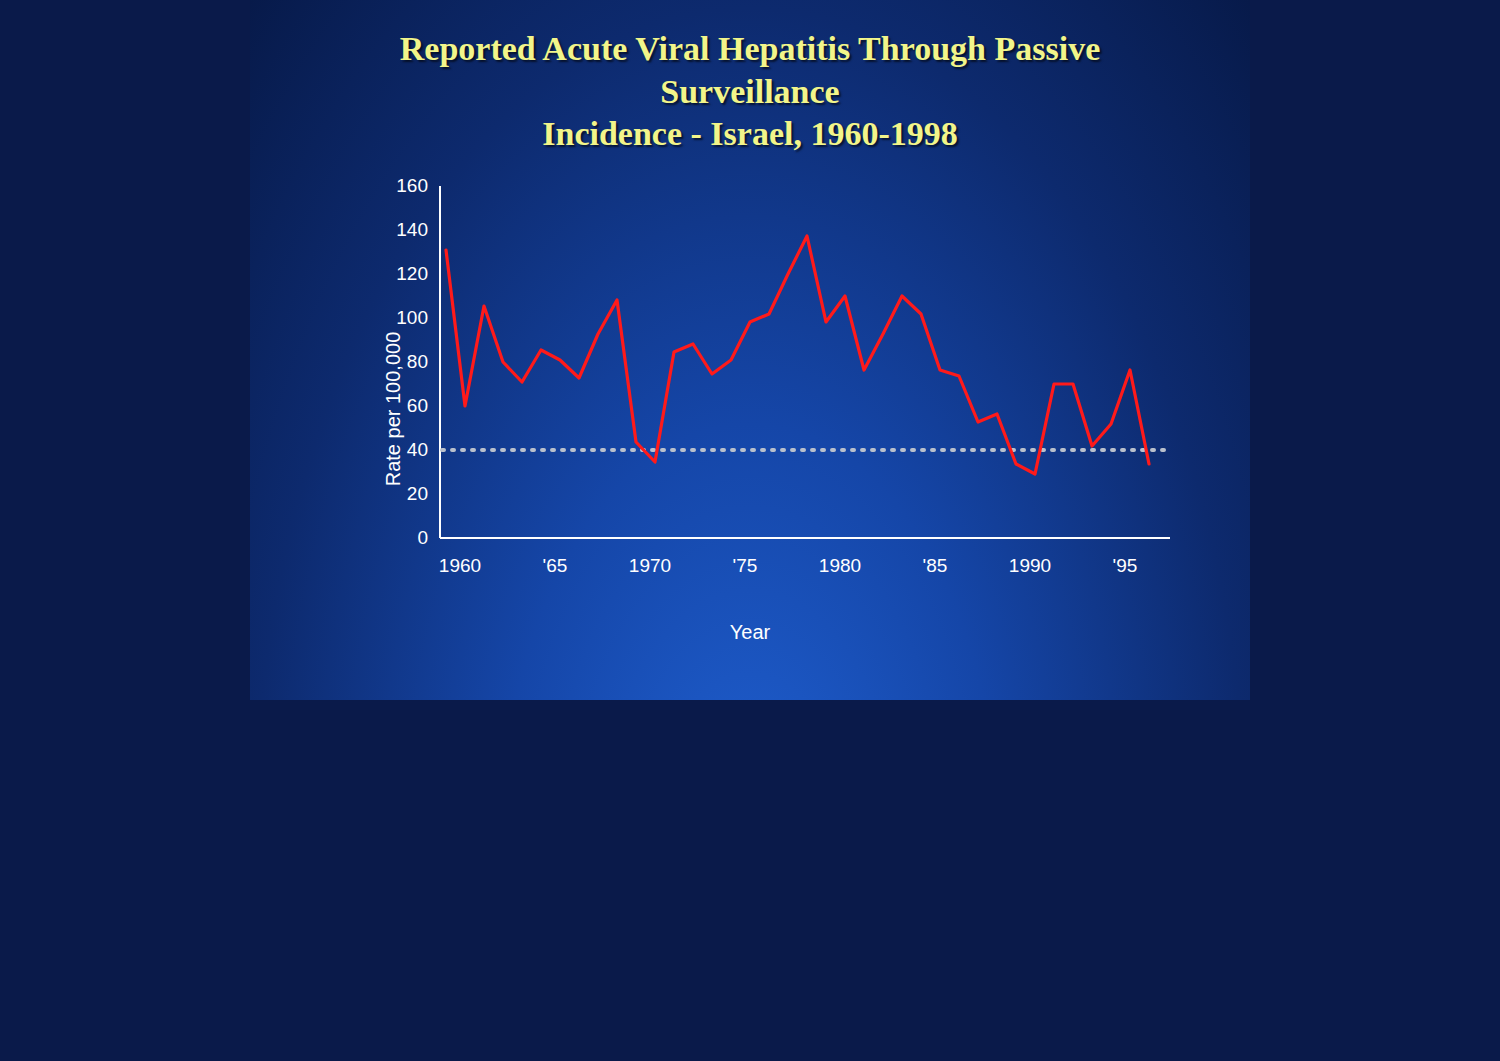Reported Acute Viral Hepatitis Through Passive Surveillance Incidence - Israel, 1960-1998
Rate per 100,000
160 140 120 100 80 60 40 20 0 1960 '65 1970 '75 1980 '85 1990 '95
Year